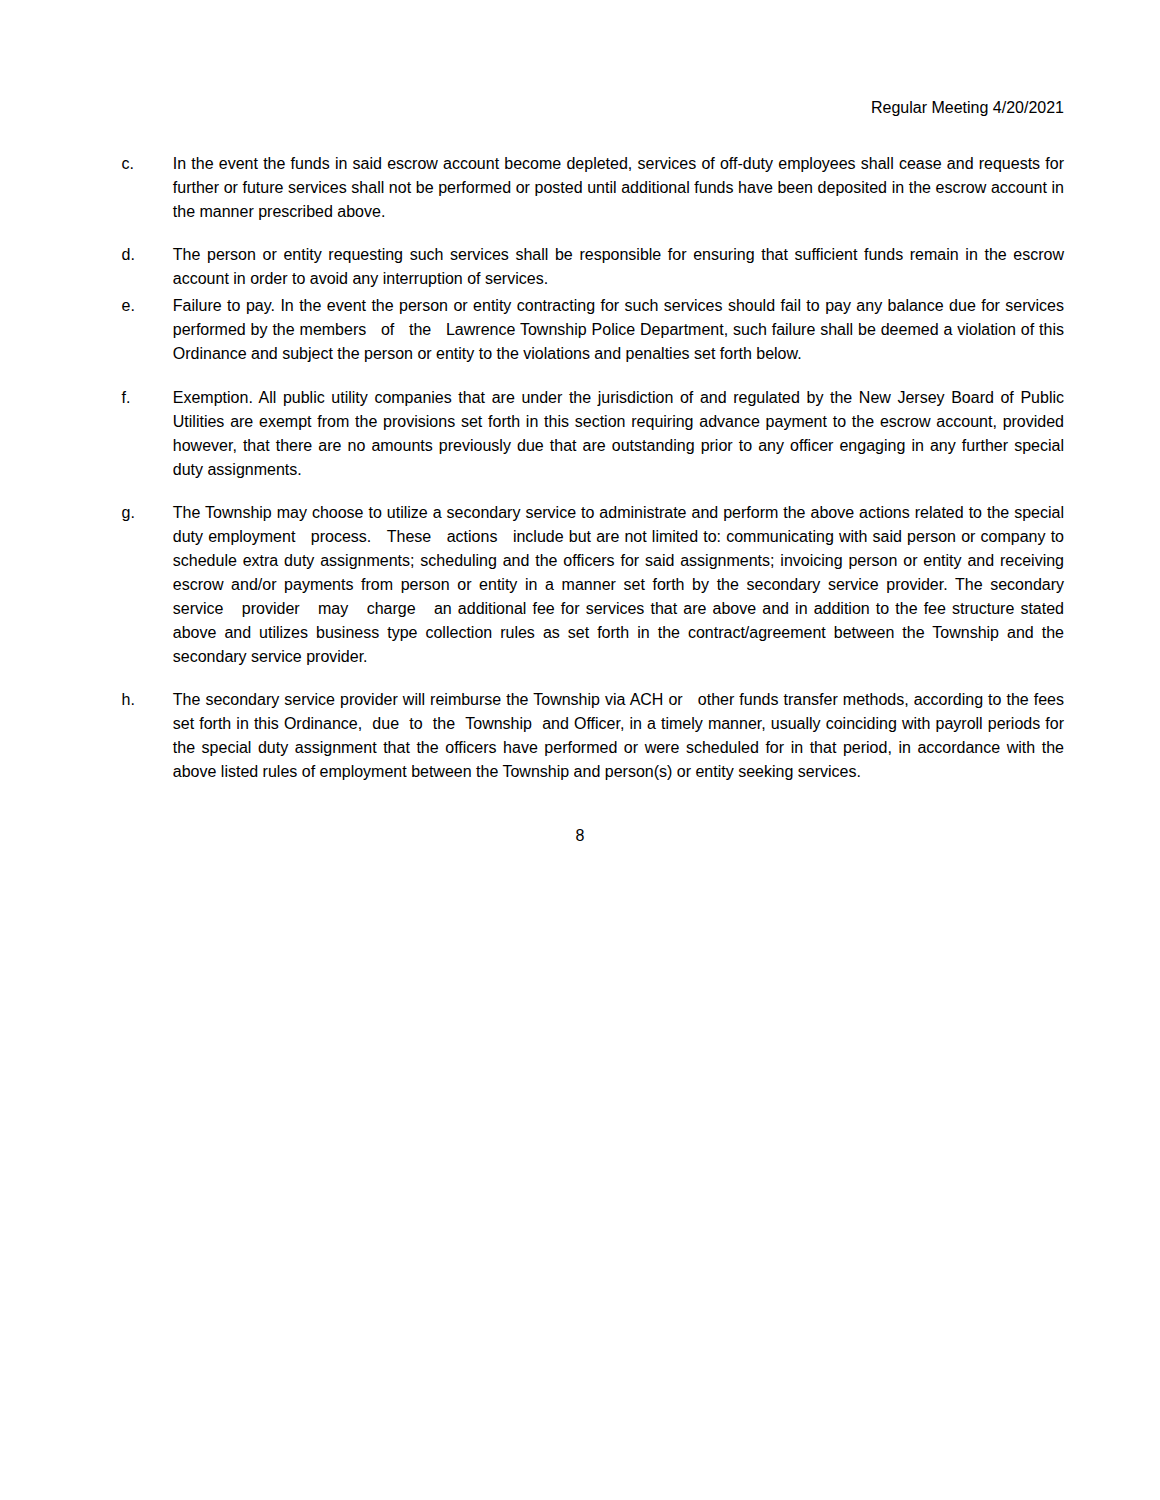Regular Meeting 4/20/2021
c.
In the event the funds in said escrow account become depleted, services of off-duty employees shall cease and requests for further or future services shall not be performed or posted until additional funds have been deposited in the escrow account in the manner prescribed above.
d.
The person or entity requesting such services shall be responsible for ensuring that sufficient funds remain in the escrow account in order to avoid any interruption of services.
e.
Failure to pay. In the event the person or entity contracting for such services should fail to pay any balance due for services performed by the members of the Lawrence Township Police Department, such failure shall be deemed a violation of this Ordinance and subject the person or entity to the violations and penalties set forth below.
f.
Exemption. All public utility companies that are under the jurisdiction of and regulated by the New Jersey Board of Public Utilities are exempt from the provisions set forth in this section requiring advance payment to the escrow account, provided however, that there are no amounts previously due that are outstanding prior to any officer engaging in any further special duty assignments.
g.
The Township may choose to utilize a secondary service to administrate and perform the above actions related to the special duty employment process. These actions include but are not limited to: communicating with said person or company to schedule extra duty assignments; scheduling and the officers for said assignments; invoicing person or entity and receiving escrow and/or payments from person or entity in a manner set forth by the secondary service provider. The secondary service provider may charge an additional fee for services that are above and in addition to the fee structure stated above and utilizes business type collection rules as set forth in the contract/agreement between the Township and the secondary service provider.
h.
The secondary service provider will reimburse the Township via ACH or other funds transfer methods, according to the fees set forth in this Ordinance, due to the Township and Officer, in a timely manner, usually coinciding with payroll periods for the special duty assignment that the officers have performed or were scheduled for in that period, in accordance with the above listed rules of employment between the Township and person(s) or entity seeking services.
8